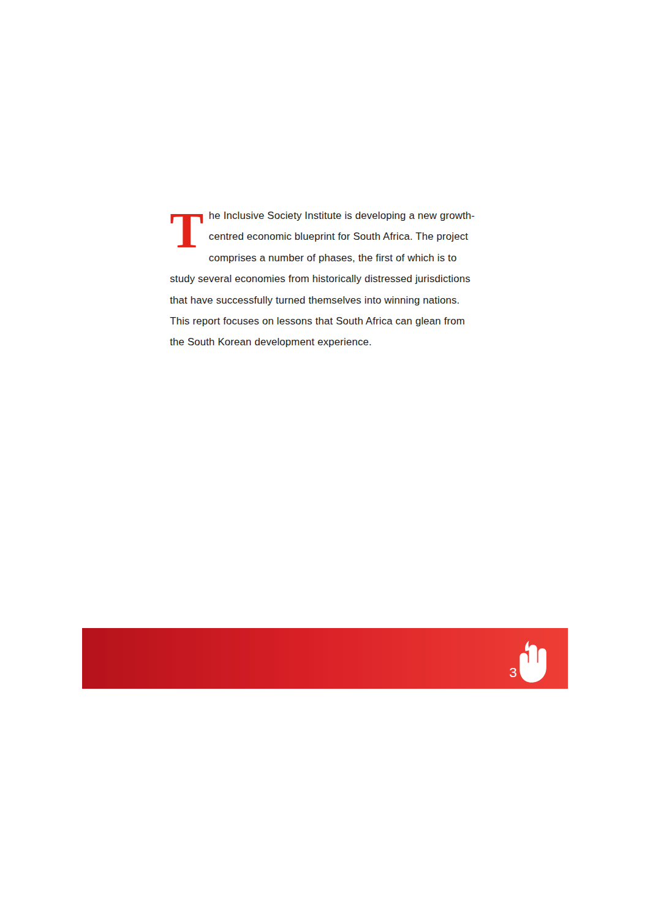The Inclusive Society Institute is developing a new growth-centred economic blueprint for South Africa. The project comprises a number of phases, the first of which is to study several economies from historically distressed jurisdictions that have successfully turned themselves into winning nations. This report focuses on lessons that South Africa can glean from the South Korean development experience.
3